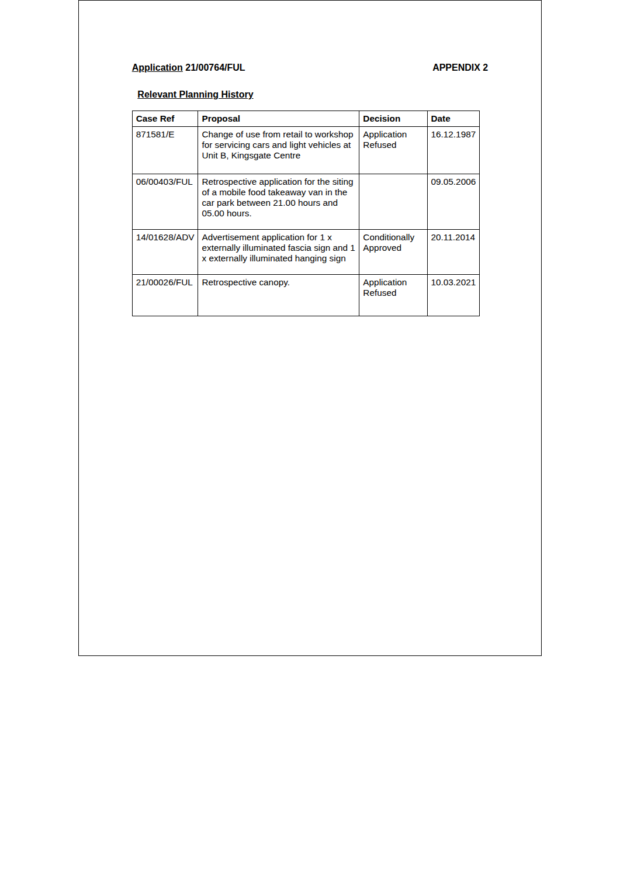Application 21/00764/FUL
APPENDIX 2
Relevant Planning History
| Case Ref | Proposal | Decision | Date |
| --- | --- | --- | --- |
| 871581/E | Change of use from retail to workshop for servicing cars and light vehicles at Unit B, Kingsgate Centre | Application Refused | 16.12.1987 |
| 06/00403/FUL | Retrospective application for the siting of a mobile food takeaway van in the car park between 21.00 hours and 05.00 hours. | | 09.05.2006 |
| 14/01628/ADV | Advertisement application for 1 x externally illuminated fascia sign and 1 x externally illuminated hanging sign | Conditionally Approved | 20.11.2014 |
| 21/00026/FUL | Retrospective canopy. | Application Refused | 10.03.2021 |